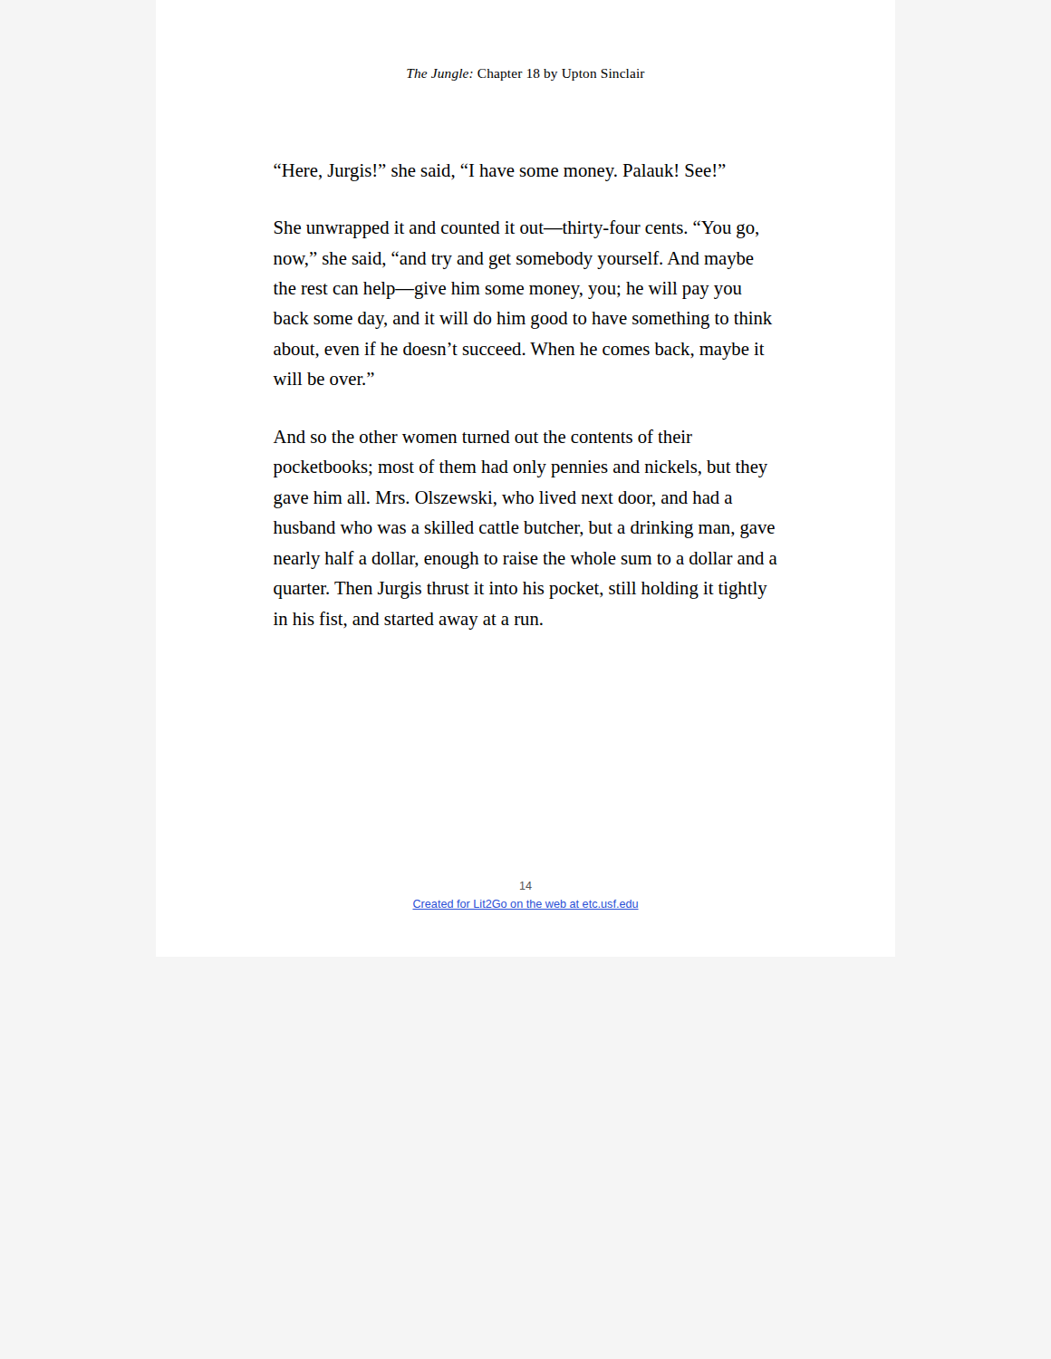The Jungle: Chapter 18 by Upton Sinclair
“Here, Jurgis!” she said, “I have some money. Palauk! See!”
She unwrapped it and counted it out—thirty-four cents. “You go, now,” she said, “and try and get somebody yourself. And maybe the rest can help—give him some money, you; he will pay you back some day, and it will do him good to have something to think about, even if he doesn’t succeed. When he comes back, maybe it will be over.”
And so the other women turned out the contents of their pocketbooks; most of them had only pennies and nickels, but they gave him all. Mrs. Olszewski, who lived next door, and had a husband who was a skilled cattle butcher, but a drinking man, gave nearly half a dollar, enough to raise the whole sum to a dollar and a quarter. Then Jurgis thrust it into his pocket, still holding it tightly in his fist, and started away at a run.
14
Created for Lit2Go on the web at etc.usf.edu